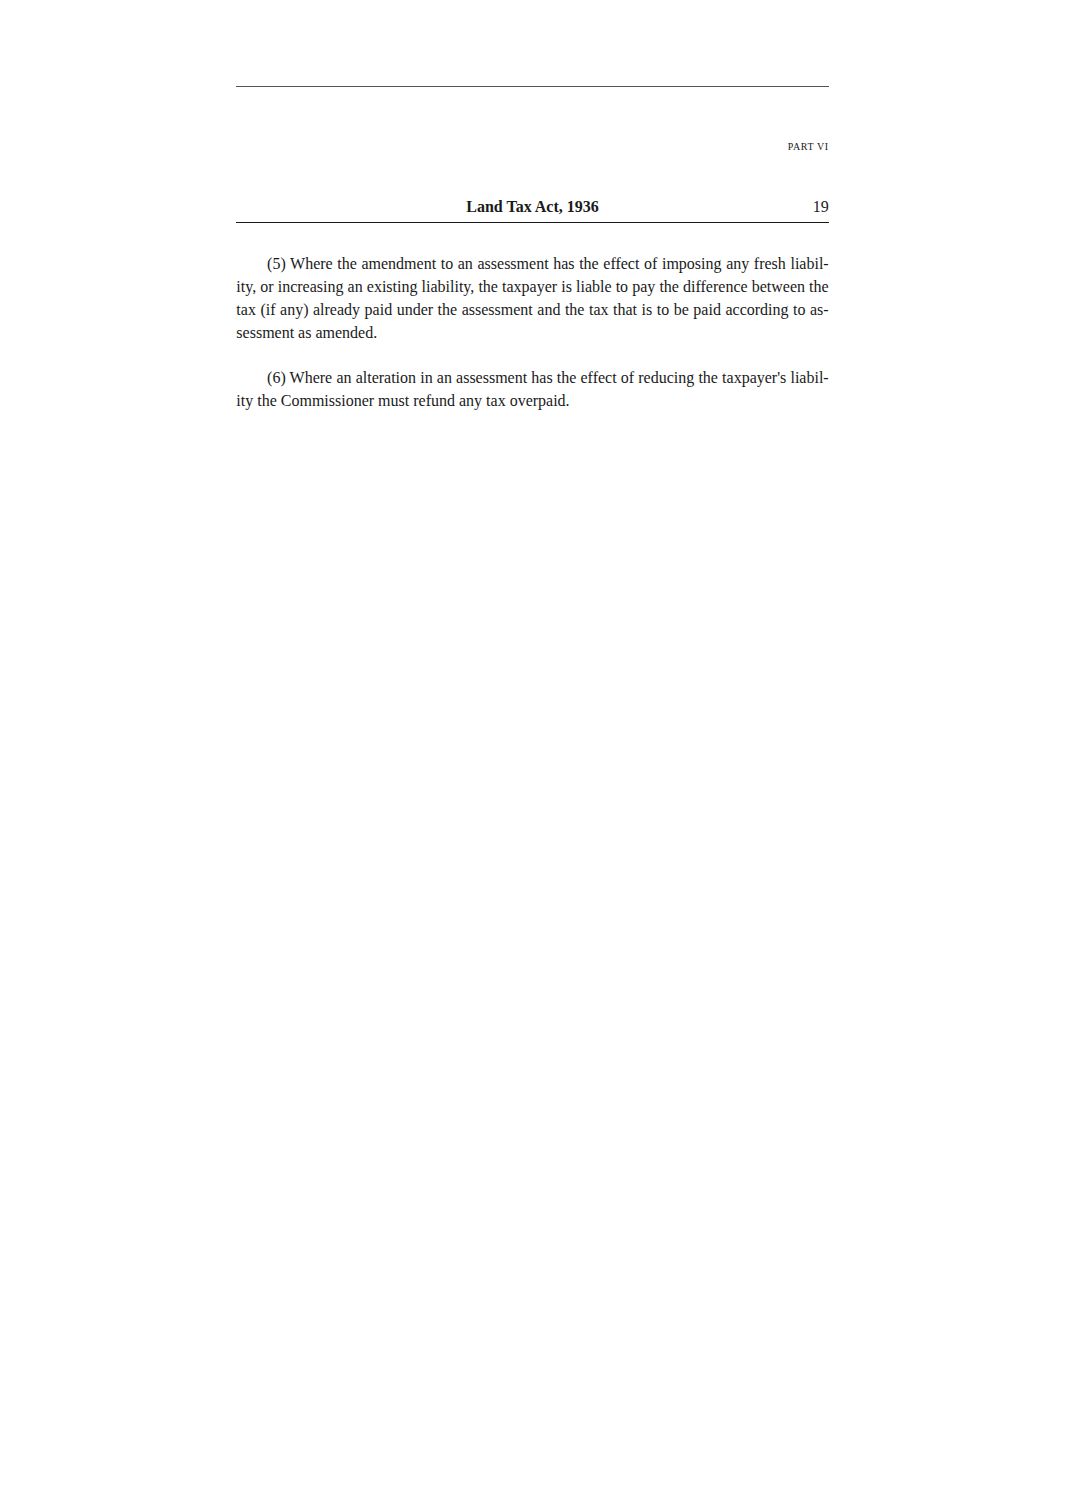Part VI
Land Tax Act, 1936 19
(5) Where the amendment to an assessment has the effect of imposing any fresh liability, or increasing an existing liability, the taxpayer is liable to pay the difference between the tax (if any) already paid under the assessment and the tax that is to be paid according to assessment as amended.
(6) Where an alteration in an assessment has the effect of reducing the taxpayer's liability the Commissioner must refund any tax overpaid.